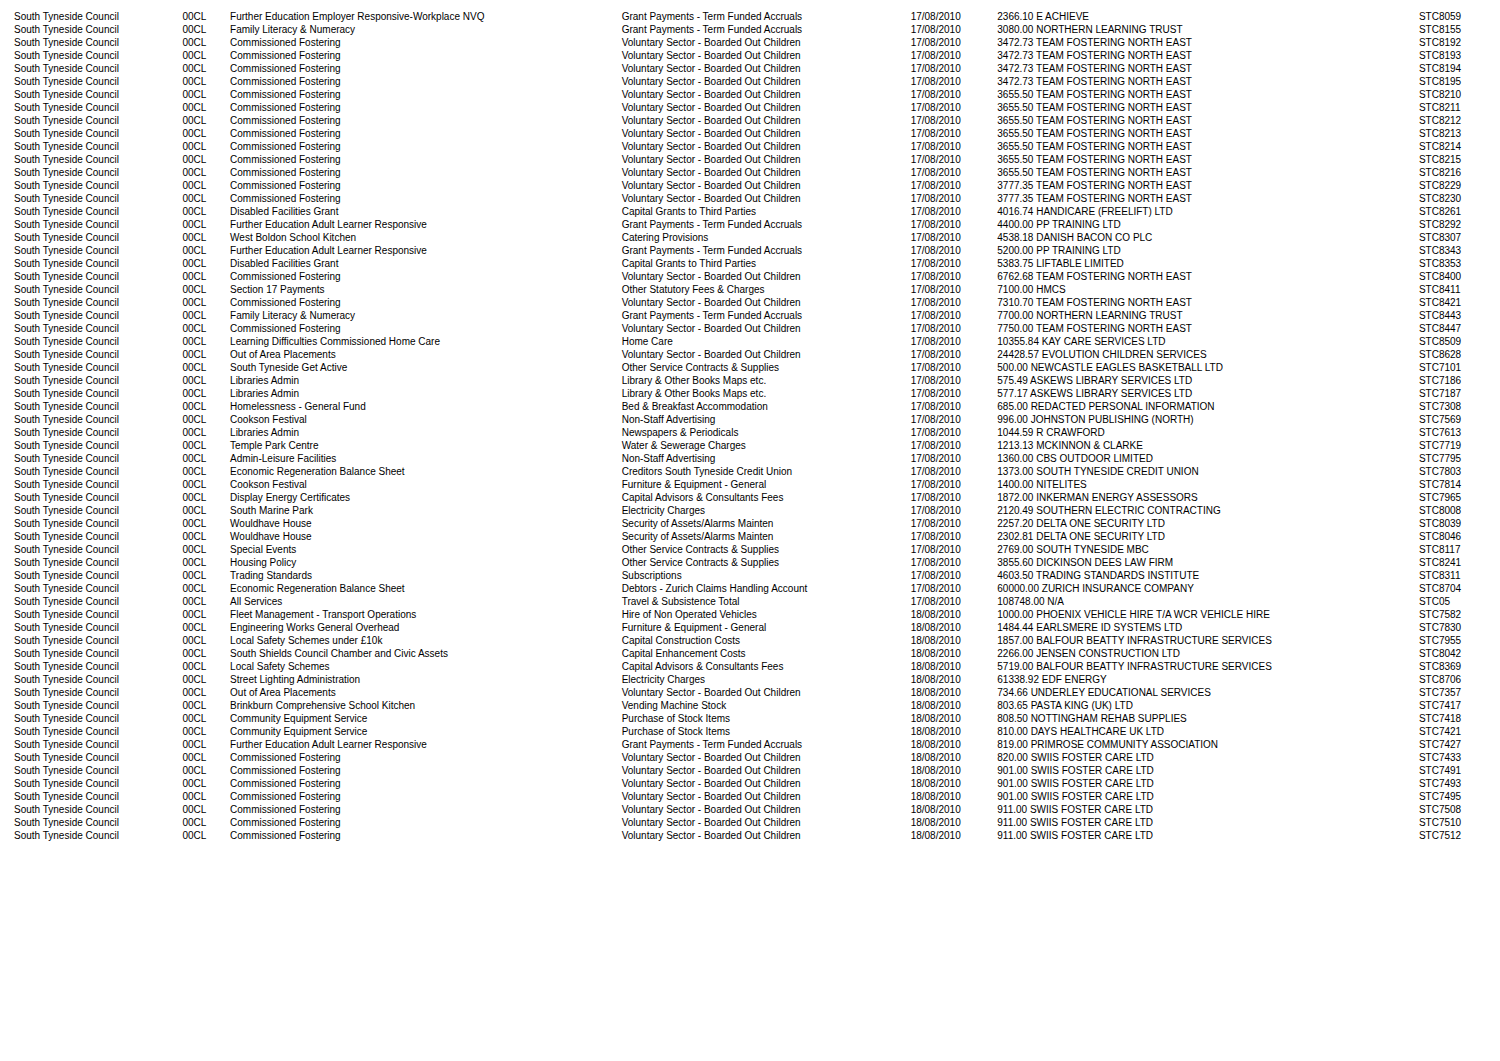| South Tyneside Council | 00CL | Further Education Employer Responsive-Workplace NVQ | Grant Payments - Term Funded Accruals | 17/08/2010 | 2366.10 E ACHIEVE | STC8059 |
| South Tyneside Council | 00CL | Family Literacy & Numeracy | Grant Payments - Term Funded Accruals | 17/08/2010 | 3080.00 NORTHERN LEARNING TRUST | STC8155 |
| South Tyneside Council | 00CL | Commissioned Fostering | Voluntary Sector - Boarded Out Children | 17/08/2010 | 3472.73 TEAM FOSTERING NORTH EAST | STC8192 |
| South Tyneside Council | 00CL | Commissioned Fostering | Voluntary Sector - Boarded Out Children | 17/08/2010 | 3472.73 TEAM FOSTERING NORTH EAST | STC8193 |
| South Tyneside Council | 00CL | Commissioned Fostering | Voluntary Sector - Boarded Out Children | 17/08/2010 | 3472.73 TEAM FOSTERING NORTH EAST | STC8194 |
| South Tyneside Council | 00CL | Commissioned Fostering | Voluntary Sector - Boarded Out Children | 17/08/2010 | 3472.73 TEAM FOSTERING NORTH EAST | STC8195 |
| South Tyneside Council | 00CL | Commissioned Fostering | Voluntary Sector - Boarded Out Children | 17/08/2010 | 3655.50 TEAM FOSTERING NORTH EAST | STC8210 |
| South Tyneside Council | 00CL | Commissioned Fostering | Voluntary Sector - Boarded Out Children | 17/08/2010 | 3655.50 TEAM FOSTERING NORTH EAST | STC8211 |
| South Tyneside Council | 00CL | Commissioned Fostering | Voluntary Sector - Boarded Out Children | 17/08/2010 | 3655.50 TEAM FOSTERING NORTH EAST | STC8212 |
| South Tyneside Council | 00CL | Commissioned Fostering | Voluntary Sector - Boarded Out Children | 17/08/2010 | 3655.50 TEAM FOSTERING NORTH EAST | STC8213 |
| South Tyneside Council | 00CL | Commissioned Fostering | Voluntary Sector - Boarded Out Children | 17/08/2010 | 3655.50 TEAM FOSTERING NORTH EAST | STC8214 |
| South Tyneside Council | 00CL | Commissioned Fostering | Voluntary Sector - Boarded Out Children | 17/08/2010 | 3655.50 TEAM FOSTERING NORTH EAST | STC8215 |
| South Tyneside Council | 00CL | Commissioned Fostering | Voluntary Sector - Boarded Out Children | 17/08/2010 | 3655.50 TEAM FOSTERING NORTH EAST | STC8216 |
| South Tyneside Council | 00CL | Commissioned Fostering | Voluntary Sector - Boarded Out Children | 17/08/2010 | 3777.35 TEAM FOSTERING NORTH EAST | STC8229 |
| South Tyneside Council | 00CL | Commissioned Fostering | Voluntary Sector - Boarded Out Children | 17/08/2010 | 3777.35 TEAM FOSTERING NORTH EAST | STC8230 |
| South Tyneside Council | 00CL | Disabled Facilities Grant | Capital Grants to Third Parties | 17/08/2010 | 4016.74 HANDICARE (FREELIFT) LTD | STC8261 |
| South Tyneside Council | 00CL | Further Education Adult Learner Responsive | Grant Payments - Term Funded Accruals | 17/08/2010 | 4400.00 PP TRAINING LTD | STC8292 |
| South Tyneside Council | 00CL | West Boldon School Kitchen | Catering Provisions | 17/08/2010 | 4538.18 DANISH BACON CO PLC | STC8307 |
| South Tyneside Council | 00CL | Further Education Adult Learner Responsive | Grant Payments - Term Funded Accruals | 17/08/2010 | 5200.00 PP TRAINING LTD | STC8343 |
| South Tyneside Council | 00CL | Disabled Facilities Grant | Capital Grants to Third Parties | 17/08/2010 | 5383.75 LIFTABLE LIMITED | STC8353 |
| South Tyneside Council | 00CL | Commissioned Fostering | Voluntary Sector - Boarded Out Children | 17/08/2010 | 6762.68 TEAM FOSTERING NORTH EAST | STC8400 |
| South Tyneside Council | 00CL | Section 17 Payments | Other Statutory Fees & Charges | 17/08/2010 | 7100.00 HMCS | STC8411 |
| South Tyneside Council | 00CL | Commissioned Fostering | Voluntary Sector - Boarded Out Children | 17/08/2010 | 7310.70 TEAM FOSTERING NORTH EAST | STC8421 |
| South Tyneside Council | 00CL | Family Literacy & Numeracy | Grant Payments - Term Funded Accruals | 17/08/2010 | 7700.00 NORTHERN LEARNING TRUST | STC8443 |
| South Tyneside Council | 00CL | Commissioned Fostering | Voluntary Sector - Boarded Out Children | 17/08/2010 | 7750.00 TEAM FOSTERING NORTH EAST | STC8447 |
| South Tyneside Council | 00CL | Learning Difficulties Commissioned Home Care | Home Care | 17/08/2010 | 10355.84 KAY CARE SERVICES LTD | STC8509 |
| South Tyneside Council | 00CL | Out of Area Placements | Voluntary Sector - Boarded Out Children | 17/08/2010 | 24428.57 EVOLUTION CHILDREN SERVICES | STC8628 |
| South Tyneside Council | 00CL | South Tyneside Get Active | Other Service Contracts & Supplies | 17/08/2010 | 500.00 NEWCASTLE EAGLES BASKETBALL LTD | STC7101 |
| South Tyneside Council | 00CL | Libraries Admin | Library & Other Books Maps etc. | 17/08/2010 | 575.49 ASKEWS LIBRARY SERVICES LTD | STC7186 |
| South Tyneside Council | 00CL | Libraries Admin | Library & Other Books Maps etc. | 17/08/2010 | 577.17 ASKEWS LIBRARY SERVICES LTD | STC7187 |
| South Tyneside Council | 00CL | Homelessness - General Fund | Bed & Breakfast Accommodation | 17/08/2010 | 685.00 REDACTED PERSONAL INFORMATION | STC7308 |
| South Tyneside Council | 00CL | Cookson Festival | Non-Staff Advertising | 17/08/2010 | 996.00 JOHNSTON PUBLISHING (NORTH) | STC7569 |
| South Tyneside Council | 00CL | Libraries Admin | Newspapers & Periodicals | 17/08/2010 | 1044.59 R CRAWFORD | STC7613 |
| South Tyneside Council | 00CL | Temple Park Centre | Water & Sewerage Charges | 17/08/2010 | 1213.13 MCKINNON & CLARKE | STC7719 |
| South Tyneside Council | 00CL | Admin-Leisure Facilities | Non-Staff Advertising | 17/08/2010 | 1360.00 CBS OUTDOOR LIMITED | STC7795 |
| South Tyneside Council | 00CL | Economic Regeneration Balance Sheet | Creditors South Tyneside Credit Union | 17/08/2010 | 1373.00 SOUTH TYNESIDE CREDIT UNION | STC7803 |
| South Tyneside Council | 00CL | Cookson Festival | Furniture & Equipment - General | 17/08/2010 | 1400.00 NITELITES | STC7814 |
| South Tyneside Council | 00CL | Display Energy Certificates | Capital Advisors & Consultants Fees | 17/08/2010 | 1872.00 INKERMAN ENERGY ASSESSORS | STC7965 |
| South Tyneside Council | 00CL | South Marine Park | Electricity Charges | 17/08/2010 | 2120.49 SOUTHERN ELECTRIC CONTRACTING | STC8008 |
| South Tyneside Council | 00CL | Wouldhave House | Security of Assets/Alarms Mainten | 17/08/2010 | 2257.20 DELTA ONE SECURITY LTD | STC8039 |
| South Tyneside Council | 00CL | Wouldhave House | Security of Assets/Alarms Mainten | 17/08/2010 | 2302.81 DELTA ONE SECURITY LTD | STC8046 |
| South Tyneside Council | 00CL | Special Events | Other Service Contracts & Supplies | 17/08/2010 | 2769.00 SOUTH TYNESIDE MBC | STC8117 |
| South Tyneside Council | 00CL | Housing Policy | Other Service Contracts & Supplies | 17/08/2010 | 3855.60 DICKINSON DEES LAW FIRM | STC8241 |
| South Tyneside Council | 00CL | Trading Standards | Subscriptions | 17/08/2010 | 4603.50 TRADING STANDARDS INSTITUTE | STC8311 |
| South Tyneside Council | 00CL | Economic Regeneration Balance Sheet | Debtors - Zurich Claims Handling Account | 17/08/2010 | 60000.00 ZURICH INSURANCE COMPANY | STC8704 |
| South Tyneside Council | 00CL | All Services | Travel & Subsistence Total | 17/08/2010 | 108748.00 N/A | STC05 |
| South Tyneside Council | 00CL | Fleet Management - Transport Operations | Hire of Non Operated Vehicles | 18/08/2010 | 1000.00 PHOENIX VEHICLE HIRE T/A WCR VEHICLE HIRE | STC7582 |
| South Tyneside Council | 00CL | Engineering Works General Overhead | Furniture & Equipment - General | 18/08/2010 | 1484.44 EARLSMERE ID SYSTEMS LTD | STC7830 |
| South Tyneside Council | 00CL | Local Safety Schemes under £10k | Capital Construction Costs | 18/08/2010 | 1857.00 BALFOUR BEATTY INFRASTRUCTURE SERVICES | STC7955 |
| South Tyneside Council | 00CL | South Shields Council Chamber and Civic Assets | Capital Enhancement Costs | 18/08/2010 | 2266.00 JENSEN CONSTRUCTION LTD | STC8042 |
| South Tyneside Council | 00CL | Local Safety Schemes | Capital Advisors & Consultants Fees | 18/08/2010 | 5719.00 BALFOUR BEATTY INFRASTRUCTURE SERVICES | STC8369 |
| South Tyneside Council | 00CL | Street Lighting Administration | Electricity Charges | 18/08/2010 | 61338.92 EDF ENERGY | STC8706 |
| South Tyneside Council | 00CL | Out of Area Placements | Voluntary Sector - Boarded Out Children | 18/08/2010 | 734.66 UNDERLEY EDUCATIONAL SERVICES | STC7357 |
| South Tyneside Council | 00CL | Brinkburn Comprehensive School Kitchen | Vending Machine Stock | 18/08/2010 | 803.65 PASTA KING (UK) LTD | STC7417 |
| South Tyneside Council | 00CL | Community Equipment Service | Purchase of Stock Items | 18/08/2010 | 808.50 NOTTINGHAM REHAB SUPPLIES | STC7418 |
| South Tyneside Council | 00CL | Community Equipment Service | Purchase of Stock Items | 18/08/2010 | 810.00 DAYS HEALTHCARE UK LTD | STC7421 |
| South Tyneside Council | 00CL | Further Education Adult Learner Responsive | Grant Payments - Term Funded Accruals | 18/08/2010 | 819.00 PRIMROSE COMMUNITY ASSOCIATION | STC7427 |
| South Tyneside Council | 00CL | Commissioned Fostering | Voluntary Sector - Boarded Out Children | 18/08/2010 | 820.00 SWIIS FOSTER CARE LTD | STC7433 |
| South Tyneside Council | 00CL | Commissioned Fostering | Voluntary Sector - Boarded Out Children | 18/08/2010 | 901.00 SWIIS FOSTER CARE LTD | STC7491 |
| South Tyneside Council | 00CL | Commissioned Fostering | Voluntary Sector - Boarded Out Children | 18/08/2010 | 901.00 SWIIS FOSTER CARE LTD | STC7493 |
| South Tyneside Council | 00CL | Commissioned Fostering | Voluntary Sector - Boarded Out Children | 18/08/2010 | 901.00 SWIIS FOSTER CARE LTD | STC7495 |
| South Tyneside Council | 00CL | Commissioned Fostering | Voluntary Sector - Boarded Out Children | 18/08/2010 | 911.00 SWIIS FOSTER CARE LTD | STC7508 |
| South Tyneside Council | 00CL | Commissioned Fostering | Voluntary Sector - Boarded Out Children | 18/08/2010 | 911.00 SWIIS FOSTER CARE LTD | STC7510 |
| South Tyneside Council | 00CL | Commissioned Fostering | Voluntary Sector - Boarded Out Children | 18/08/2010 | 911.00 SWIIS FOSTER CARE LTD | STC7512 |